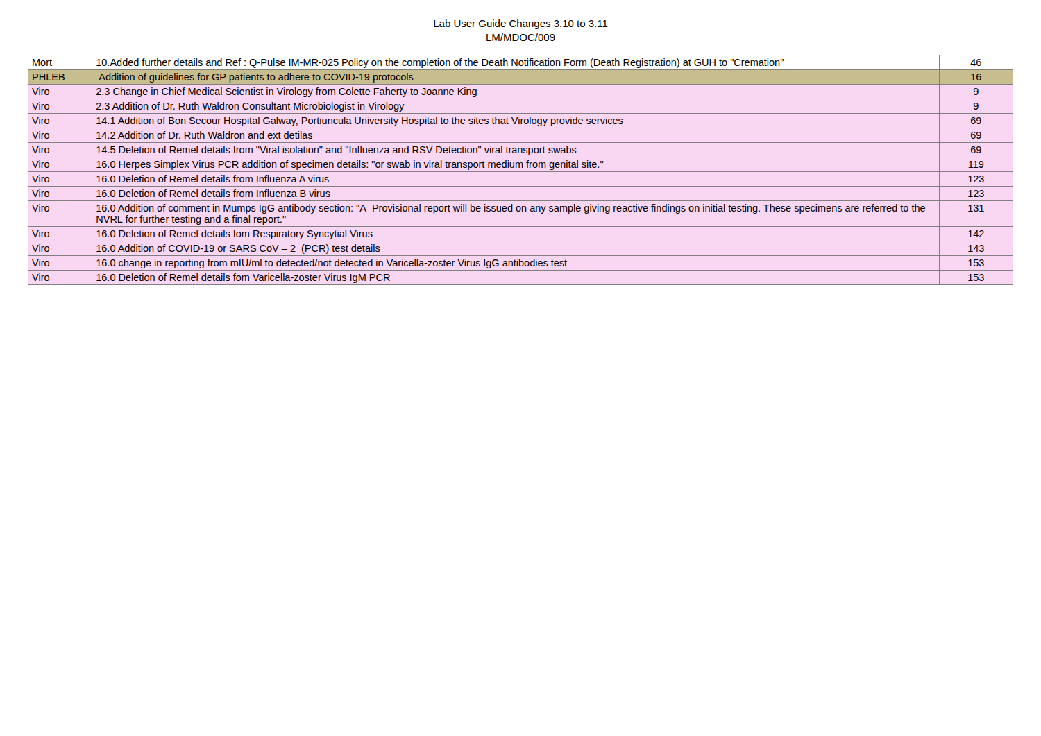Lab User Guide Changes 3.10 to 3.11
LM/MDOC/009
| Mort | 10.Added further details and Ref : Q-Pulse IM-MR-025 Policy on the completion of the Death Notification Form (Death Registration) at GUH to "Cremation" | 46 |
| PHLEB | Addition of guidelines for GP patients to adhere to COVID-19 protocols | 16 |
| Viro | 2.3 Change in Chief Medical Scientist in Virology from Colette Faherty to Joanne King | 9 |
| Viro | 2.3 Addition of Dr. Ruth Waldron Consultant Microbiologist in Virology | 9 |
| Viro | 14.1 Addition of Bon Secour Hospital Galway, Portiuncula University Hospital to the sites that Virology provide services | 69 |
| Viro | 14.2 Addition of Dr. Ruth Waldron and ext detilas | 69 |
| Viro | 14.5 Deletion of Remel details from "Viral isolation" and "Influenza and RSV Detection" viral transport swabs | 69 |
| Viro | 16.0 Herpes Simplex Virus PCR addition of specimen details: "or swab in viral transport medium from genital site." | 119 |
| Viro | 16.0 Deletion of Remel details from Influenza A virus | 123 |
| Viro | 16.0 Deletion of Remel details from Influenza B virus | 123 |
| Viro | 16.0 Addition of comment in Mumps IgG antibody section: "A Provisional report will be issued on any sample giving reactive findings on initial testing. These specimens are referred to the NVRL for further testing and a final report." | 131 |
| Viro | 16.0 Deletion of Remel details fom Respiratory Syncytial Virus | 142 |
| Viro | 16.0 Addition of COVID-19 or SARS CoV – 2 (PCR) test details | 143 |
| Viro | 16.0 change in reporting from mIU/ml to detected/not detected in Varicella-zoster Virus IgG antibodies test | 153 |
| Viro | 16.0 Deletion of Remel details fom Varicella-zoster Virus IgM PCR | 153 |